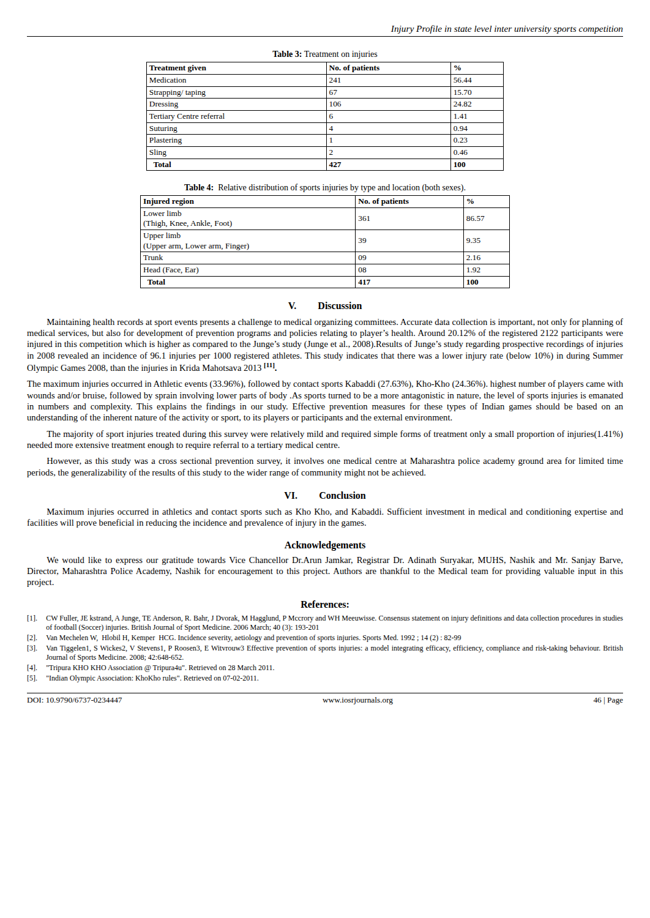Injury Profile in state level inter university sports competition
Table 3: Treatment on injuries
| Treatment given | No. of patients | % |
| --- | --- | --- |
| Medication | 241 | 56.44 |
| Strapping/ taping | 67 | 15.70 |
| Dressing | 106 | 24.82 |
| Tertiary Centre referral | 6 | 1.41 |
| Suturing | 4 | 0.94 |
| Plastering | 1 | 0.23 |
| Sling | 2 | 0.46 |
| Total | 427 | 100 |
Table 4: Relative distribution of sports injuries by type and location (both sexes).
| Injured region | No. of patients | % |
| --- | --- | --- |
| Lower limb (Thigh, Knee, Ankle, Foot) | 361 | 86.57 |
| Upper limb (Upper arm, Lower arm, Finger) | 39 | 9.35 |
| Trunk | 09 | 2.16 |
| Head (Face, Ear) | 08 | 1.92 |
| Total | 417 | 100 |
V. Discussion
Maintaining health records at sport events presents a challenge to medical organizing committees. Accurate data collection is important, not only for planning of medical services, but also for development of prevention programs and policies relating to player’s health. Around 20.12% of the registered 2122 participants were injured in this competition which is higher as compared to the Junge’s study (Junge et al., 2008).Results of Junge’s study regarding prospective recordings of injuries in 2008 revealed an incidence of 96.1 injuries per 1000 registered athletes. This study indicates that there was a lower injury rate (below 10%) in during Summer Olympic Games 2008, than the injuries in Krida Mahotsava 2013 [11].
The maximum injuries occurred in Athletic events (33.96%), followed by contact sports Kabaddi (27.63%), Kho-Kho (24.36%). highest number of players came with wounds and/or bruise, followed by sprain involving lower parts of body .As sports turned to be a more antagonistic in nature, the level of sports injuries is emanated in numbers and complexity. This explains the findings in our study. Effective prevention measures for these types of Indian games should be based on an understanding of the inherent nature of the activity or sport, to its players or participants and the external environment.
The majority of sport injuries treated during this survey were relatively mild and required simple forms of treatment only a small proportion of injuries(1.41%) needed more extensive treatment enough to require referral to a tertiary medical centre.
However, as this study was a cross sectional prevention survey, it involves one medical centre at Maharashtra police academy ground area for limited time periods, the generalizability of the results of this study to the wider range of community might not be achieved.
VI. Conclusion
Maximum injuries occurred in athletics and contact sports such as Kho Kho, and Kabaddi. Sufficient investment in medical and conditioning expertise and facilities will prove beneficial in reducing the incidence and prevalence of injury in the games.
Acknowledgements
We would like to express our gratitude towards Vice Chancellor Dr.Arun Jamkar, Registrar Dr. Adinath Suryakar, MUHS, Nashik and Mr. Sanjay Barve, Director, Maharashtra Police Academy, Nashik for encouragement to this project. Authors are thankful to the Medical team for providing valuable input in this project.
References:
CW Fuller, JE kstrand, A Junge, TE Anderson, R. Bahr, J Dvorak, M Hagglund, P Mccrory and WH Meeuwisse. Consensus statement on injury definitions and data collection procedures in studies of football (Soccer) injuries. British Journal of Sport Medicine. 2006 March; 40 (3): 193-201
Van Mechelen W, Hlobil H, Kemper HCG. Incidence severity, aetiology and prevention of sports injuries. Sports Med. 1992 ; 14 (2) : 82-99
Van Tiggelen1, S Wickes2, V Stevens1, P Roosen3, E Witvrouw3 Effective prevention of sports injuries: a model integrating efficacy, efficiency, compliance and risk-taking behaviour. British Journal of Sports Medicine. 2008; 42:648-652.
"Tripura KHO KHO Association @ Tripura4u". Retrieved on 28 March 2011.
"Indian Olympic Association: KhoKho rules". Retrieved on 07-02-2011.
DOI: 10.9790/6737-0234447
www.iosrjournals.org
46 | Page